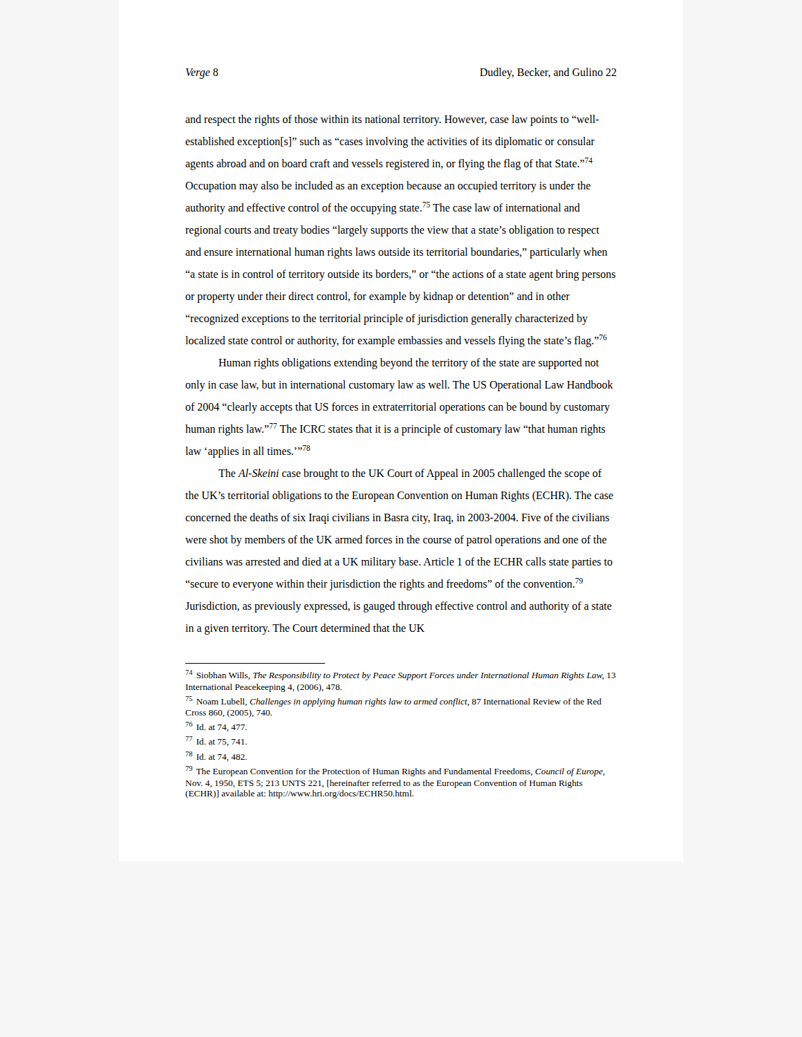Verge 8
Dudley, Becker, and Gulino 22
and respect the rights of those within its national territory. However, case law points to “well-established exception[s]” such as “cases involving the activities of its diplomatic or consular agents abroad and on board craft and vessels registered in, or flying the flag of that State.”74 Occupation may also be included as an exception because an occupied territory is under the authority and effective control of the occupying state.75 The case law of international and regional courts and treaty bodies “largely supports the view that a state’s obligation to respect and ensure international human rights laws outside its territorial boundaries,” particularly when “a state is in control of territory outside its borders,” or “the actions of a state agent bring persons or property under their direct control, for example by kidnap or detention” and in other “recognized exceptions to the territorial principle of jurisdiction generally characterized by localized state control or authority, for example embassies and vessels flying the state’s flag.”76
Human rights obligations extending beyond the territory of the state are supported not only in case law, but in international customary law as well. The US Operational Law Handbook of 2004 “clearly accepts that US forces in extraterritorial operations can be bound by customary human rights law.”77 The ICRC states that it is a principle of customary law “that human rights law ‘applies in all times.’”78
The Al-Skeini case brought to the UK Court of Appeal in 2005 challenged the scope of the UK’s territorial obligations to the European Convention on Human Rights (ECHR). The case concerned the deaths of six Iraqi civilians in Basra city, Iraq, in 2003-2004. Five of the civilians were shot by members of the UK armed forces in the course of patrol operations and one of the civilians was arrested and died at a UK military base. Article 1 of the ECHR calls state parties to “secure to everyone within their jurisdiction the rights and freedoms” of the convention.79 Jurisdiction, as previously expressed, is gauged through effective control and authority of a state in a given territory. The Court determined that the UK
74 Siobhan Wills, The Responsibility to Protect by Peace Support Forces under International Human Rights Law, 13 International Peacekeeping 4, (2006), 478.
75 Noam Lubell, Challenges in applying human rights law to armed conflict, 87 International Review of the Red Cross 860, (2005), 740.
76 Id. at 74, 477.
77 Id. at 75, 741.
78 Id. at 74, 482.
79 The European Convention for the Protection of Human Rights and Fundamental Freedoms, Council of Europe, Nov. 4, 1950, ETS 5; 213 UNTS 221, [hereinafter referred to as the European Convention of Human Rights (ECHR)] available at: http://www.hri.org/docs/ECHR50.html.